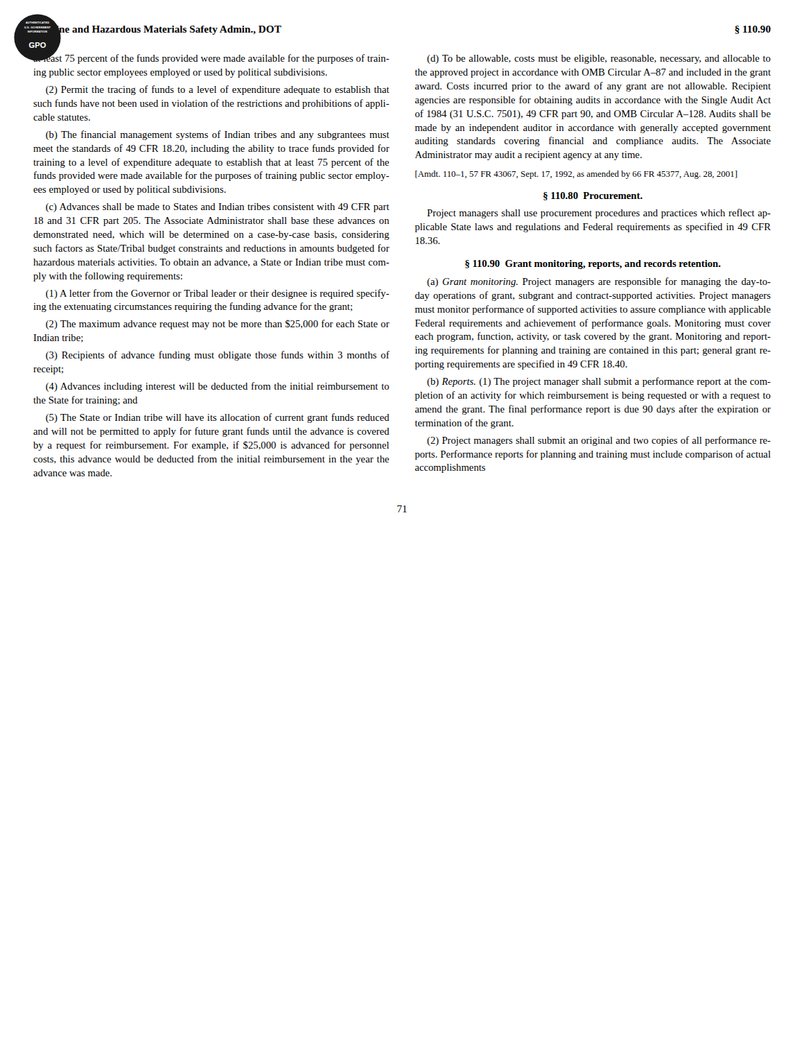AUTHENTICATED U.S. GOVERNMENT INFORMATION GPO
Pipeline and Hazardous Materials Safety Admin., DOT § 110.90
at least 75 percent of the funds provided were made available for the purposes of training public sector employees employed or used by political subdivisions.
(2) Permit the tracing of funds to a level of expenditure adequate to establish that such funds have not been used in violation of the restrictions and prohibitions of applicable statutes.
(b) The financial management systems of Indian tribes and any subgrantees must meet the standards of 49 CFR 18.20, including the ability to trace funds provided for training to a level of expenditure adequate to establish that at least 75 percent of the funds provided were made available for the purposes of training public sector employees employed or used by political subdivisions.
(c) Advances shall be made to States and Indian tribes consistent with 49 CFR part 18 and 31 CFR part 205. The Associate Administrator shall base these advances on demonstrated need, which will be determined on a case-by-case basis, considering such factors as State/Tribal budget constraints and reductions in amounts budgeted for hazardous materials activities. To obtain an advance, a State or Indian tribe must comply with the following requirements:
(1) A letter from the Governor or Tribal leader or their designee is required specifying the extenuating circumstances requiring the funding advance for the grant;
(2) The maximum advance request may not be more than $25,000 for each State or Indian tribe;
(3) Recipients of advance funding must obligate those funds within 3 months of receipt;
(4) Advances including interest will be deducted from the initial reimbursement to the State for training; and
(5) The State or Indian tribe will have its allocation of current grant funds reduced and will not be permitted to apply for future grant funds until the advance is covered by a request for reimbursement. For example, if $25,000 is advanced for personnel costs, this advance would be deducted from the initial reimbursement in the year the advance was made.
(d) To be allowable, costs must be eligible, reasonable, necessary, and allocable to the approved project in accordance with OMB Circular A–87 and included in the grant award. Costs incurred prior to the award of any grant are not allowable. Recipient agencies are responsible for obtaining audits in accordance with the Single Audit Act of 1984 (31 U.S.C. 7501), 49 CFR part 90, and OMB Circular A–128. Audits shall be made by an independent auditor in accordance with generally accepted government auditing standards covering financial and compliance audits. The Associate Administrator may audit a recipient agency at any time.
[Amdt. 110–1, 57 FR 43067, Sept. 17, 1992, as amended by 66 FR 45377, Aug. 28, 2001]
§ 110.80 Procurement.
Project managers shall use procurement procedures and practices which reflect applicable State laws and regulations and Federal requirements as specified in 49 CFR 18.36.
§ 110.90 Grant monitoring, reports, and records retention.
(a) Grant monitoring. Project managers are responsible for managing the day-to-day operations of grant, subgrant and contract-supported activities. Project managers must monitor performance of supported activities to assure compliance with applicable Federal requirements and achievement of performance goals. Monitoring must cover each program, function, activity, or task covered by the grant. Monitoring and reporting requirements for planning and training are contained in this part; general grant reporting requirements are specified in 49 CFR 18.40.
(b) Reports. (1) The project manager shall submit a performance report at the completion of an activity for which reimbursement is being requested or with a request to amend the grant. The final performance report is due 90 days after the expiration or termination of the grant.
(2) Project managers shall submit an original and two copies of all performance reports. Performance reports for planning and training must include comparison of actual accomplishments
71